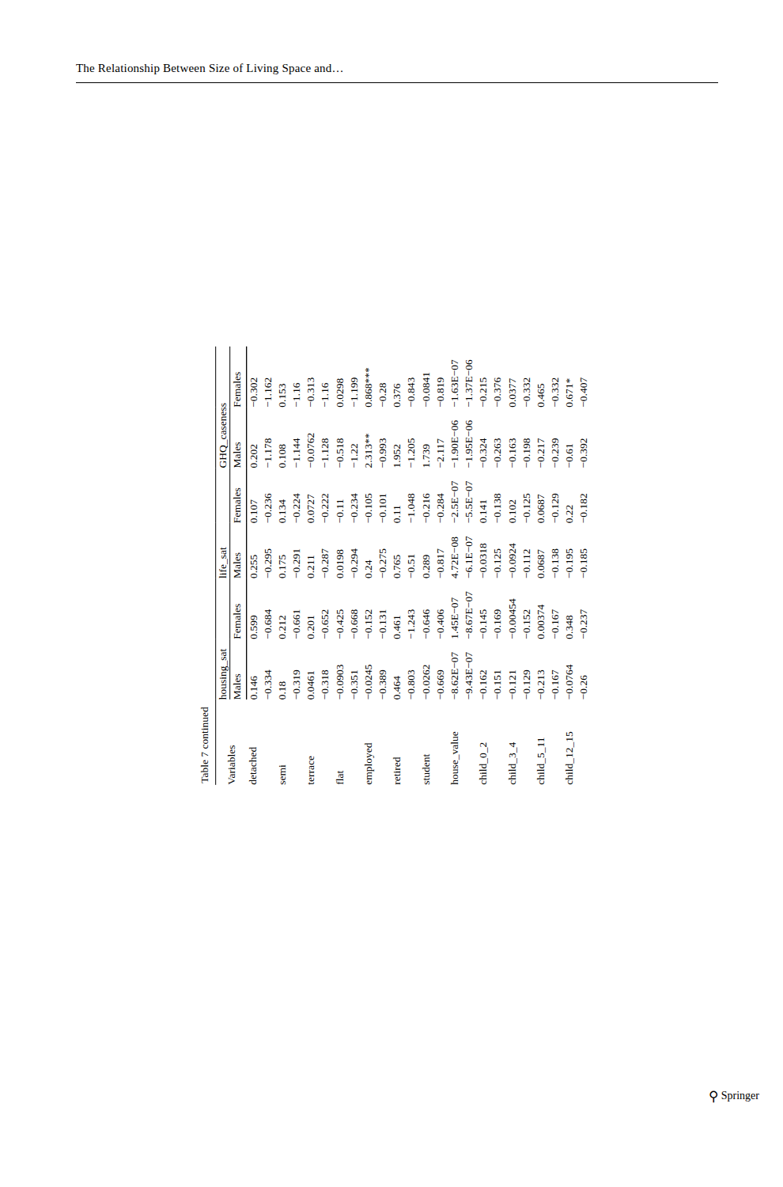The Relationship Between Size of Living Space and…
Table 7 continued
| Variables | housing_sat | | life_sat | | GHQ_caseness |
| --- | --- | --- | --- | --- | --- |
| Males | Females | | Males | Females | | Males | Females |
| detached | 0.146 | 0.599 | | 0.255 | 0.107 | | 0.202 | −0.302 |
| | −0.334 | −0.684 | | −0.295 | −0.236 | | −1.178 | −1.162 |
| semi | 0.18 | 0.212 | | 0.175 | 0.134 | | 0.108 | 0.153 |
| | −0.319 | −0.661 | | −0.291 | −0.224 | | −1.144 | −1.16 |
| terrace | 0.0461 | 0.201 | | 0.211 | 0.0727 | | −0.0762 | −0.313 |
| | −0.318 | −0.652 | | −0.287 | −0.222 | | −1.128 | −1.16 |
| flat | −0.0903 | −0.425 | | 0.0198 | −0.11 | | −0.518 | 0.0298 |
| | −0.351 | −0.668 | | −0.294 | −0.234 | | −1.22 | −1.199 |
| employed | −0.0245 | −0.152 | | 0.24 | −0.105 | | 2.313** | 0.868*** |
| | −0.389 | −0.131 | | −0.275 | −0.101 | | −0.993 | −0.28 |
| retired | 0.464 | 0.461 | | 0.765 | 0.11 | | 1.952 | 0.376 |
| | −0.803 | −1.243 | | −0.51 | −1.048 | | −1.205 | −0.843 |
| student | −0.0262 | −0.646 | | 0.289 | −0.216 | | 1.739 | −0.0841 |
| | −0.669 | −0.406 | | −0.817 | −0.284 | | −2.117 | −0.819 |
| house_value | −8.62E−07 | 1.45E−07 | | 4.72E−08 | −2.5E−07 | | −1.90E−06 | −1.63E−07 |
| | −9.43E−07 | −8.67E−07 | | −6.1E−07 | −5.5E−07 | | −1.95E−06 | −1.37E−06 |
| child_0_2 | −0.162 | −0.145 | | −0.0318 | 0.141 | | −0.324 | −0.215 |
| | −0.151 | −0.169 | | −0.125 | −0.138 | | −0.263 | −0.376 |
| child_3_4 | −0.121 | −0.00454 | | −0.0924 | 0.102 | | −0.163 | 0.0377 |
| | −0.129 | −0.152 | | −0.112 | −0.125 | | −0.198 | −0.332 |
| child_5_11 | −0.213 | 0.00374 | | 0.0687 | 0.0687 | | −0.217 | 0.465 |
| | −0.167 | −0.167 | | −0.138 | −0.129 | | −0.239 | −0.332 |
| child_12_15 | −0.0764 | 0.348 | | −0.195 | 0.22 | | −0.61 | 0.671* |
| | −0.26 | −0.237 | | −0.185 | −0.182 | | −0.392 | −0.407 |
⚲Springer